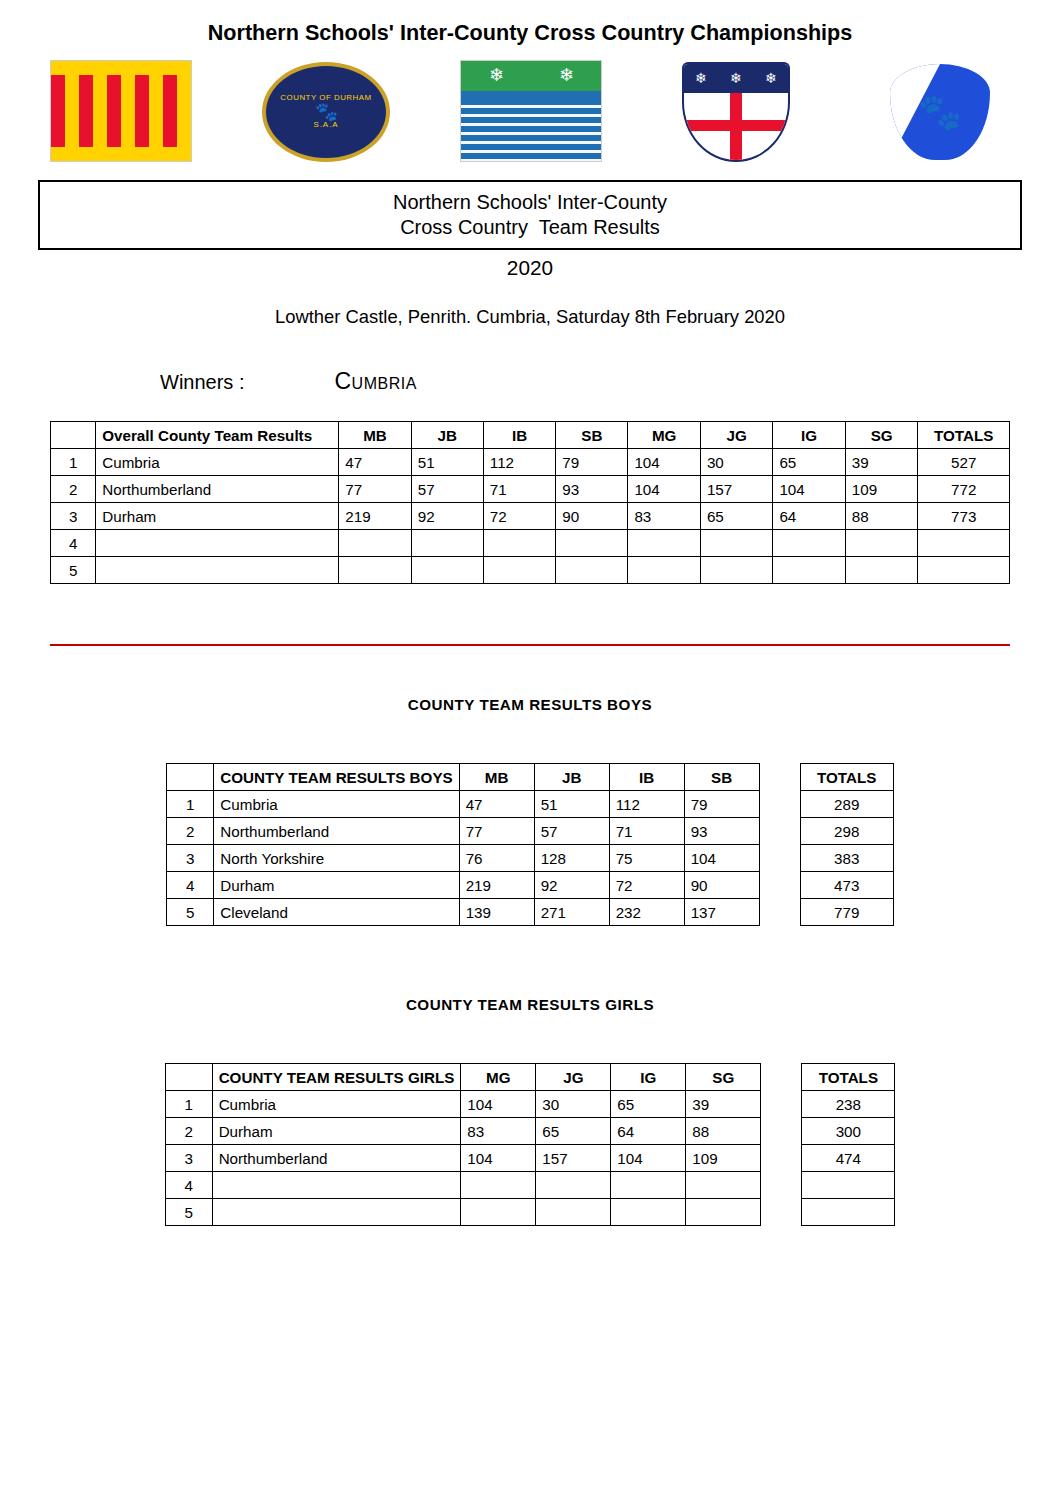Northern Schools' Inter-County Cross Country Championships
COUNTY OF DURHAM 🐾 S.A.A
❄❄
❄❄❄
🐾
Northern Schools' Inter-County
Cross Country Team Results
2020
Lowther Castle, Penrith. Cumbria, Saturday 8th February 2020
Winners : Cumbria
| | Overall County Team Results | MB | JB | IB | SB | MG | JG | IG | SG | TOTALS |
| --- | --- | --- | --- | --- | --- | --- | --- | --- | --- | --- |
| 1 | Cumbria | 47 | 51 | 112 | 79 | 104 | 30 | 65 | 39 | 527 |
| 2 | Northumberland | 77 | 57 | 71 | 93 | 104 | 157 | 104 | 109 | 772 |
| 3 | Durham | 219 | 92 | 72 | 90 | 83 | 65 | 64 | 88 | 773 |
| 4 | | | | | | | | | | |
| 5 | | | | | | | | | | |
COUNTY TEAM RESULTS BOYS
| | COUNTY TEAM RESULTS BOYS | MB | JB | IB | SB |
| --- | --- | --- | --- | --- | --- |
| 1 | Cumbria | 47 | 51 | 112 | 79 |
| 2 | Northumberland | 77 | 57 | 71 | 93 |
| 3 | North Yorkshire | 76 | 128 | 75 | 104 |
| 4 | Durham | 219 | 92 | 72 | 90 |
| 5 | Cleveland | 139 | 271 | 232 | 137 |
| TOTALS |
| --- |
| 289 |
| 298 |
| 383 |
| 473 |
| 779 |
COUNTY TEAM RESULTS GIRLS
| | COUNTY TEAM RESULTS GIRLS | MG | JG | IG | SG |
| --- | --- | --- | --- | --- | --- |
| 1 | Cumbria | 104 | 30 | 65 | 39 |
| 2 | Durham | 83 | 65 | 64 | 88 |
| 3 | Northumberland | 104 | 157 | 104 | 109 |
| 4 | | | | | |
| 5 | | | | | |
| TOTALS |
| --- |
| 238 |
| 300 |
| 474 |